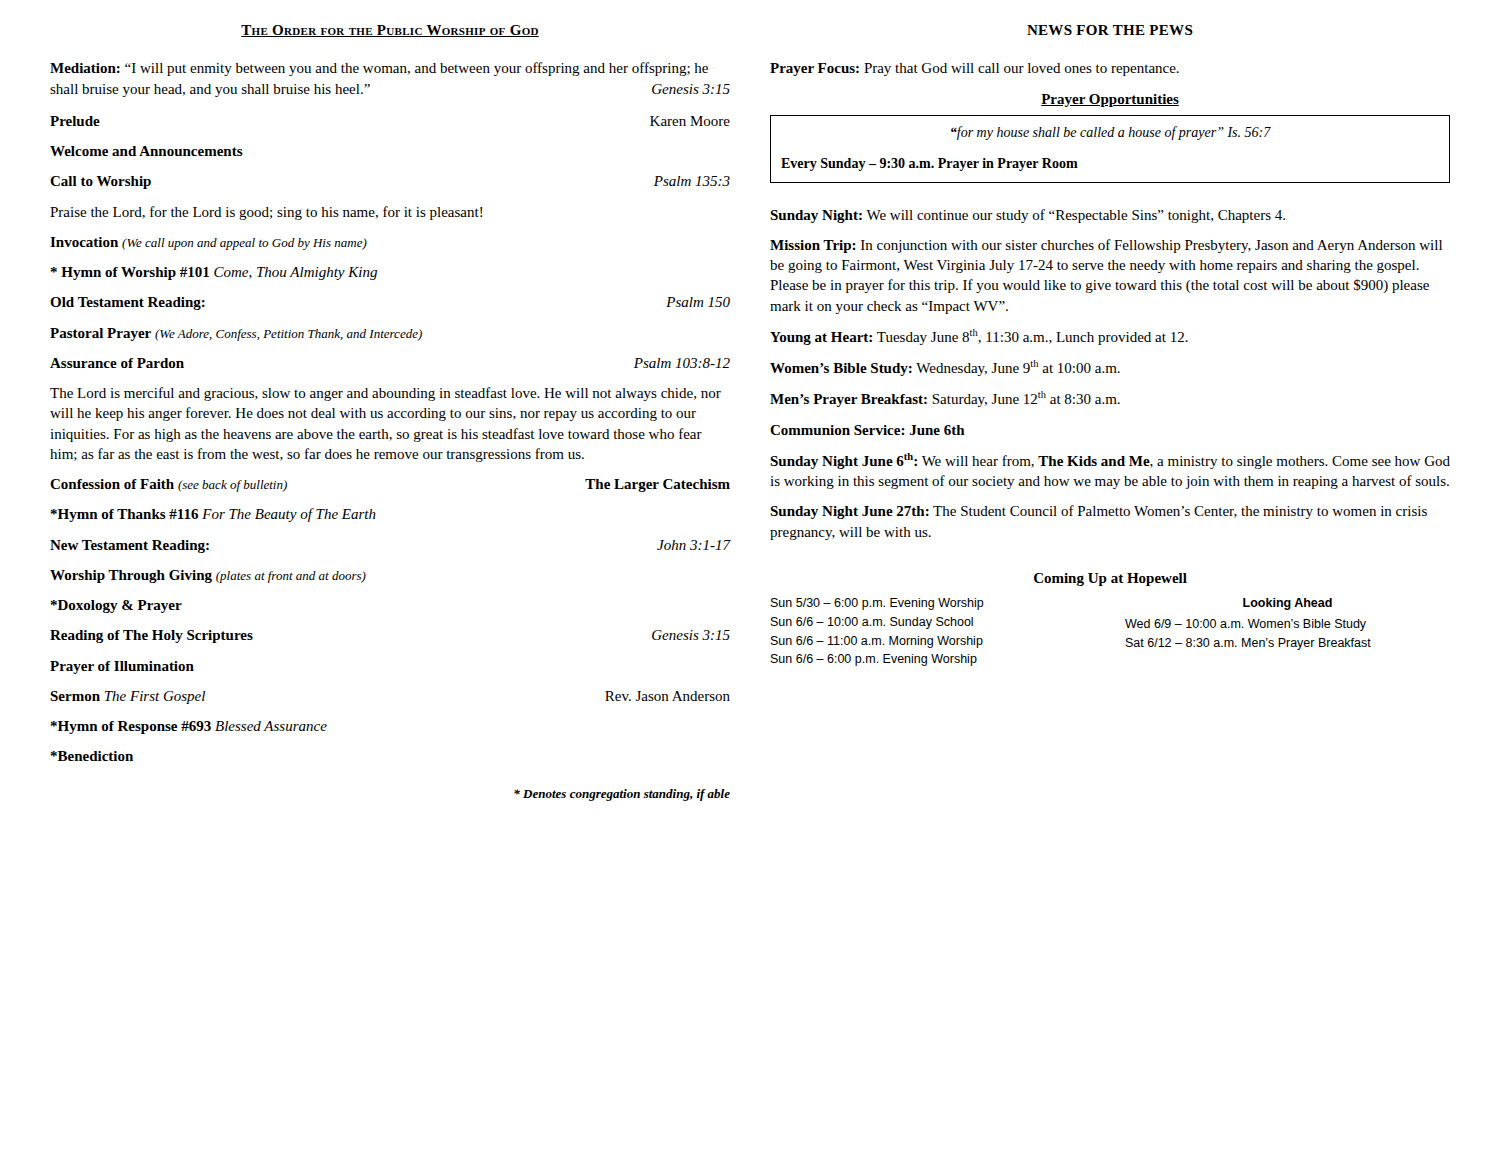The Order for the Public Worship of God
Mediation: “I will put enmity between you and the woman, and between your offspring and her offspring; he shall bruise your head, and you shall bruise his heel.” Genesis 3:15
Prelude Karen Moore
Welcome and Announcements
Call to Worship Psalm 135:3
Praise the Lord, for the Lord is good; sing to his name, for it is pleasant!
Invocation (We call upon and appeal to God by His name)
* Hymn of Worship #101 Come, Thou Almighty King
Old Testament Reading: Psalm 150
Pastoral Prayer (We Adore, Confess, Petition Thank, and Intercede)
Assurance of Pardon Psalm 103:8-12
The Lord is merciful and gracious, slow to anger and abounding in steadfast love. He will not always chide, nor will he keep his anger forever. He does not deal with us according to our sins, nor repay us according to our iniquities. For as high as the heavens are above the earth, so great is his steadfast love toward those who fear him; as far as the east is from the west, so far does he remove our transgressions from us.
Confession of Faith (see back of bulletin) The Larger Catechism
*Hymn of Thanks #116 For The Beauty of The Earth
New Testament Reading: John 3:1-17
Worship Through Giving (plates at front and at doors)
*Doxology & Prayer
Reading of The Holy Scriptures Genesis 3:15
Prayer of Illumination
Sermon The First Gospel Rev. Jason Anderson
*Hymn of Response #693 Blessed Assurance
*Benediction
* Denotes congregation standing, if able
NEWS FOR THE PEWS
Prayer Focus: Pray that God will call our loved ones to repentance.
Prayer Opportunities
“for my house shall be called a house of prayer” Is. 56:7
Every Sunday – 9:30 a.m. Prayer in Prayer Room
Sunday Night: We will continue our study of “Respectable Sins” tonight, Chapters 4.
Mission Trip: In conjunction with our sister churches of Fellowship Presbytery, Jason and Aeryn Anderson will be going to Fairmont, West Virginia July 17-24 to serve the needy with home repairs and sharing the gospel. Please be in prayer for this trip. If you would like to give toward this (the total cost will be about $900) please mark it on your check as “Impact WV”.
Young at Heart: Tuesday June 8th, 11:30 a.m., Lunch provided at 12.
Women’s Bible Study: Wednesday, June 9th at 10:00 a.m.
Men’s Prayer Breakfast: Saturday, June 12th at 8:30 a.m.
Communion Service: June 6th
Sunday Night June 6th: We will hear from, The Kids and Me, a ministry to single mothers. Come see how God is working in this segment of our society and how we may be able to join with them in reaping a harvest of souls.
Sunday Night June 27th: The Student Council of Palmetto Women’s Center, the ministry to women in crisis pregnancy, will be with us.
Coming Up at Hopewell
Sun 5/30 – 6:00 p.m. Evening Worship
Sun 6/6 – 10:00 a.m. Sunday School
Sun 6/6 – 11:00 a.m. Morning Worship
Sun 6/6 – 6:00 p.m. Evening Worship
Looking Ahead
Wed 6/9 – 10:00 a.m. Women’s Bible Study
Sat 6/12 – 8:30 a.m. Men’s Prayer Breakfast